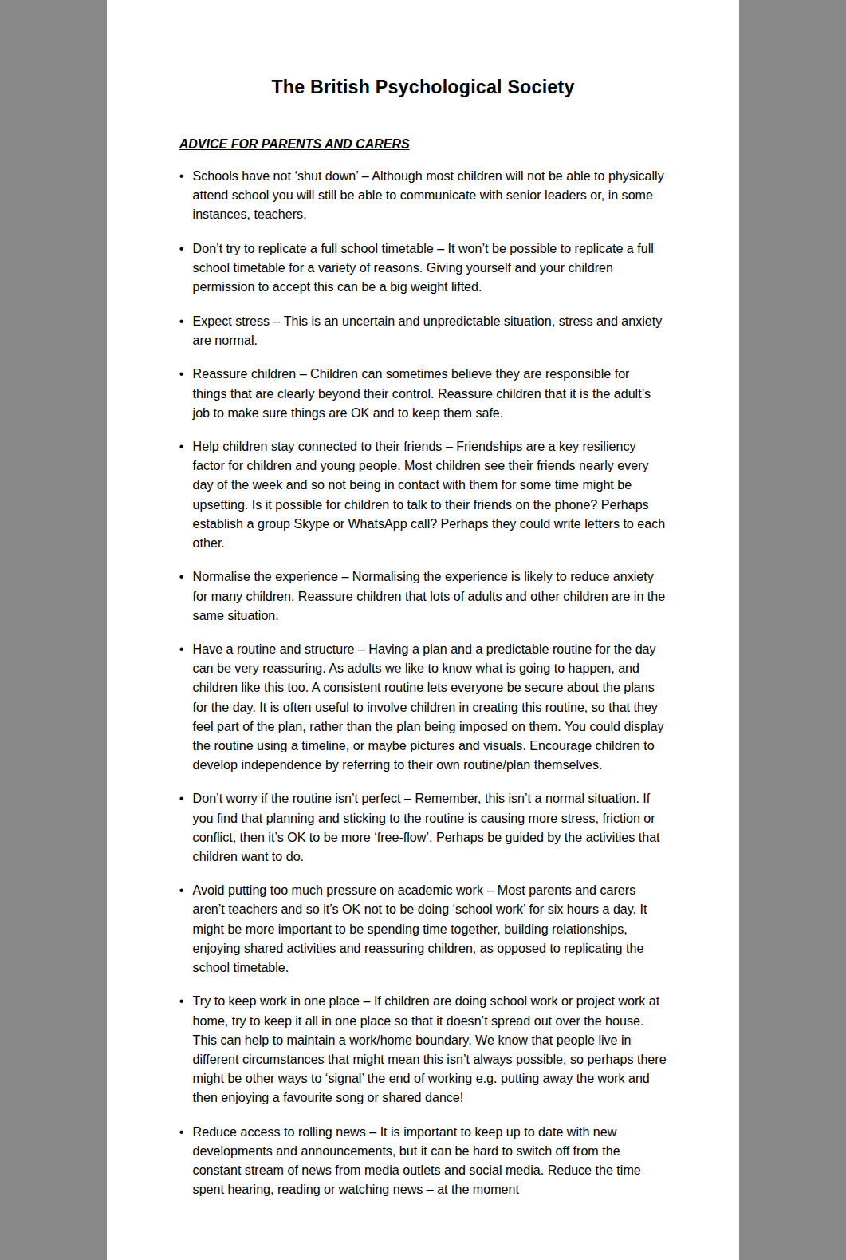The British Psychological Society
ADVICE FOR PARENTS AND CARERS
Schools have not ‘shut down’ – Although most children will not be able to physically attend school you will still be able to communicate with senior leaders or, in some instances, teachers.
Don’t try to replicate a full school timetable – It won’t be possible to replicate a full school timetable for a variety of reasons. Giving yourself and your children permission to accept this can be a big weight lifted.
Expect stress – This is an uncertain and unpredictable situation, stress and anxiety are normal.
Reassure children – Children can sometimes believe they are responsible for things that are clearly beyond their control. Reassure children that it is the adult’s job to make sure things are OK and to keep them safe.
Help children stay connected to their friends – Friendships are a key resiliency factor for children and young people. Most children see their friends nearly every day of the week and so not being in contact with them for some time might be upsetting. Is it possible for children to talk to their friends on the phone? Perhaps establish a group Skype or WhatsApp call? Perhaps they could write letters to each other.
Normalise the experience – Normalising the experience is likely to reduce anxiety for many children. Reassure children that lots of adults and other children are in the same situation.
Have a routine and structure – Having a plan and a predictable routine for the day can be very reassuring. As adults we like to know what is going to happen, and children like this too. A consistent routine lets everyone be secure about the plans for the day. It is often useful to involve children in creating this routine, so that they feel part of the plan, rather than the plan being imposed on them. You could display the routine using a timeline, or maybe pictures and visuals. Encourage children to develop independence by referring to their own routine/plan themselves.
Don’t worry if the routine isn’t perfect – Remember, this isn’t a normal situation. If you find that planning and sticking to the routine is causing more stress, friction or conflict, then it’s OK to be more ‘free-flow’. Perhaps be guided by the activities that children want to do.
Avoid putting too much pressure on academic work – Most parents and carers aren’t teachers and so it’s OK not to be doing ‘school work’ for six hours a day. It might be more important to be spending time together, building relationships, enjoying shared activities and reassuring children, as opposed to replicating the school timetable.
Try to keep work in one place – If children are doing school work or project work at home, try to keep it all in one place so that it doesn’t spread out over the house. This can help to maintain a work/home boundary. We know that people live in different circumstances that might mean this isn’t always possible, so perhaps there might be other ways to ‘signal’ the end of working e.g. putting away the work and then enjoying a favourite song or shared dance!
Reduce access to rolling news – It is important to keep up to date with new developments and announcements, but it can be hard to switch off from the constant stream of news from media outlets and social media. Reduce the time spent hearing, reading or watching news – at the moment